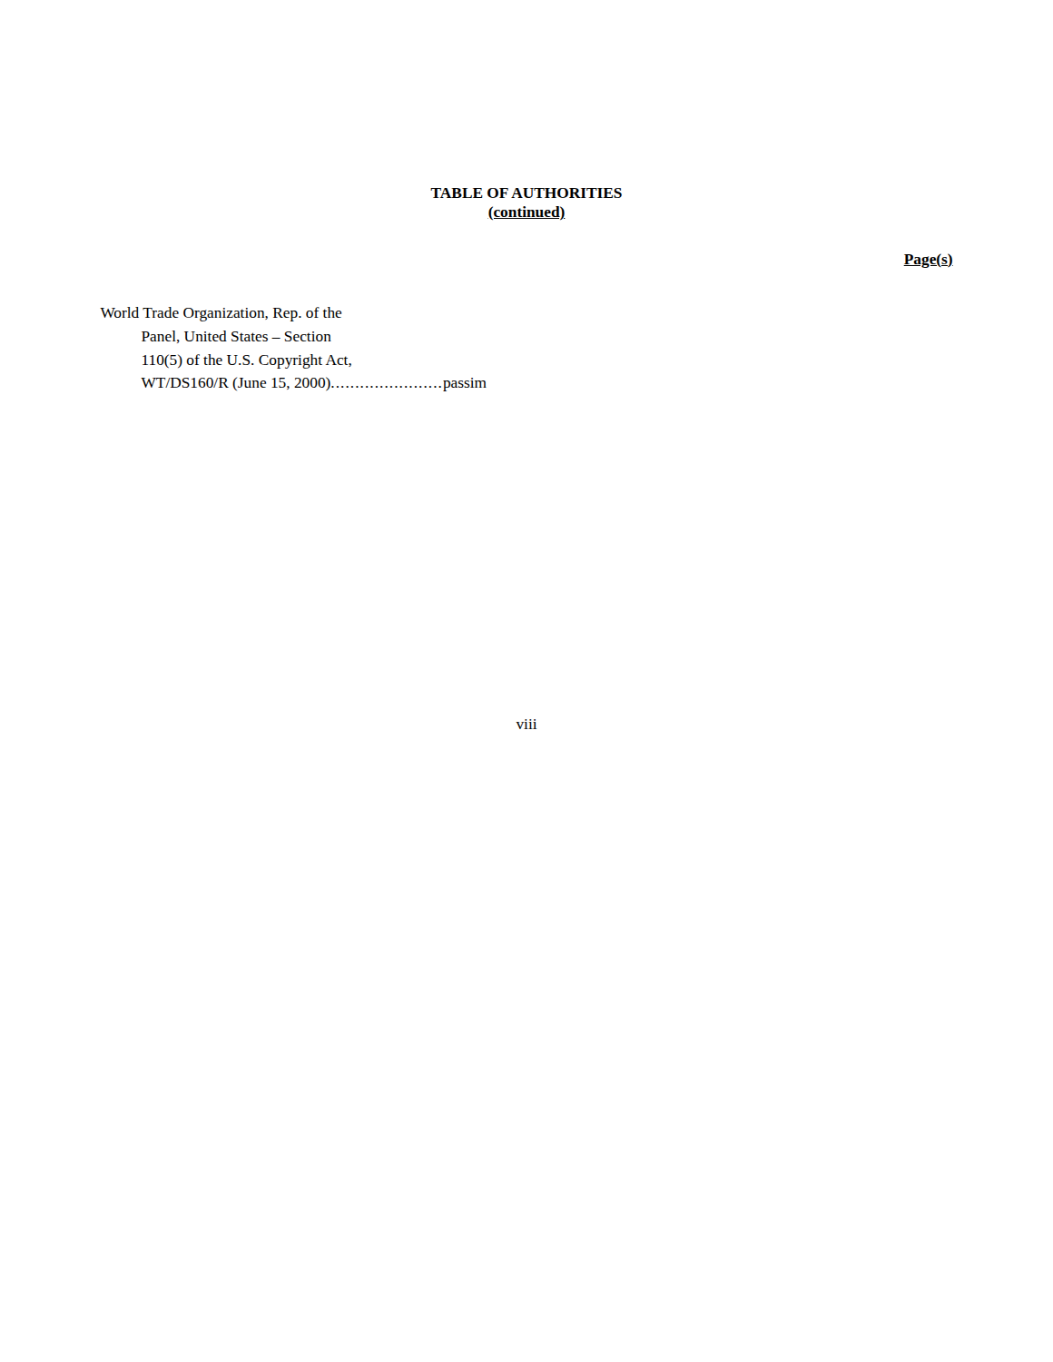TABLE OF AUTHORITIES
(continued)
Page(s)
World Trade Organization, Rep. of the Panel, United States – Section
110(5) of the U.S. Copyright Act,
WT/DS160/R (June 15, 2000)....................... passim
viii